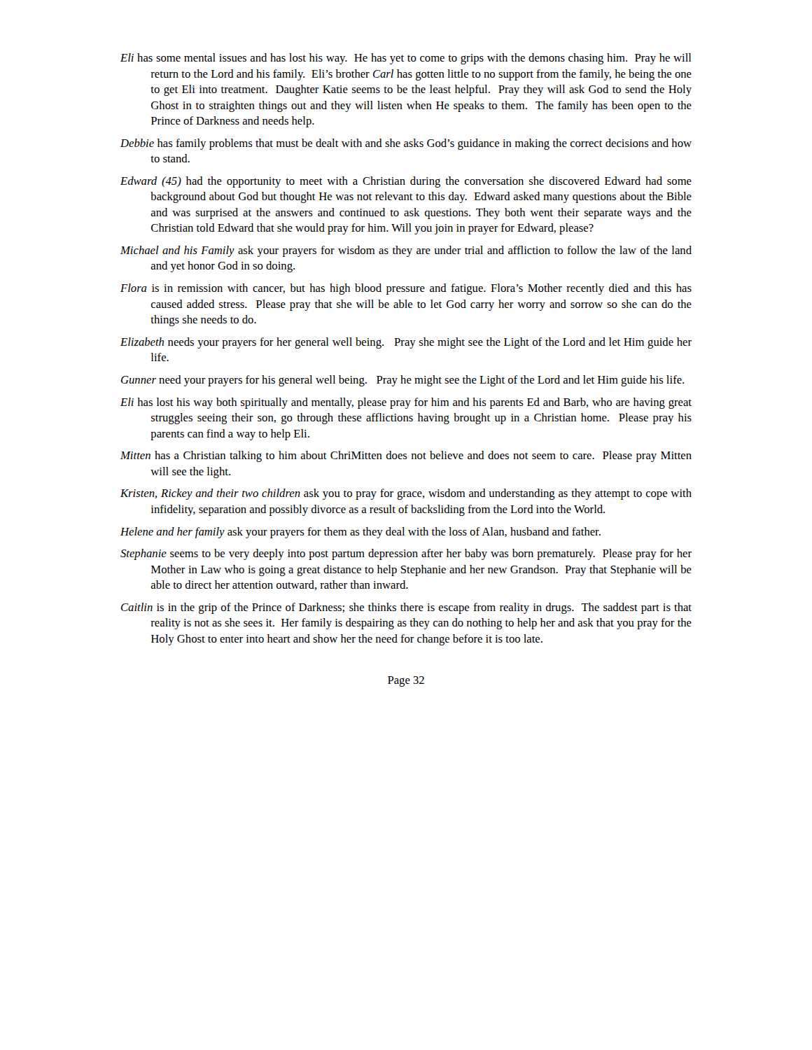Eli has some mental issues and has lost his way. He has yet to come to grips with the demons chasing him. Pray he will return to the Lord and his family. Eli’s brother Carl has gotten little to no support from the family, he being the one to get Eli into treatment. Daughter Katie seems to be the least helpful. Pray they will ask God to send the Holy Ghost in to straighten things out and they will listen when He speaks to them. The family has been open to the Prince of Darkness and needs help.
Debbie has family problems that must be dealt with and she asks God’s guidance in making the correct decisions and how to stand.
Edward (45) had the opportunity to meet with a Christian during the conversation she discovered Edward had some background about God but thought He was not relevant to this day. Edward asked many questions about the Bible and was surprised at the answers and continued to ask questions. They both went their separate ways and the Christian told Edward that she would pray for him. Will you join in prayer for Edward, please?
Michael and his Family ask your prayers for wisdom as they are under trial and affliction to follow the law of the land and yet honor God in so doing.
Flora is in remission with cancer, but has high blood pressure and fatigue. Flora’s Mother recently died and this has caused added stress. Please pray that she will be able to let God carry her worry and sorrow so she can do the things she needs to do.
Elizabeth needs your prayers for her general well being. Pray she might see the Light of the Lord and let Him guide her life.
Gunner need your prayers for his general well being. Pray he might see the Light of the Lord and let Him guide his life.
Eli has lost his way both spiritually and mentally, please pray for him and his parents Ed and Barb, who are having great struggles seeing their son, go through these afflictions having brought up in a Christian home. Please pray his parents can find a way to help Eli.
Mitten has a Christian talking to him about ChriMitten does not believe and does not seem to care. Please pray Mitten will see the light.
Kristen, Rickey and their two children ask you to pray for grace, wisdom and understanding as they attempt to cope with infidelity, separation and possibly divorce as a result of backsliding from the Lord into the World.
Helene and her family ask your prayers for them as they deal with the loss of Alan, husband and father.
Stephanie seems to be very deeply into post partum depression after her baby was born prematurely. Please pray for her Mother in Law who is going a great distance to help Stephanie and her new Grandson. Pray that Stephanie will be able to direct her attention outward, rather than inward.
Caitlin is in the grip of the Prince of Darkness; she thinks there is escape from reality in drugs. The saddest part is that reality is not as she sees it. Her family is despairing as they can do nothing to help her and ask that you pray for the Holy Ghost to enter into heart and show her the need for change before it is too late.
Page 32